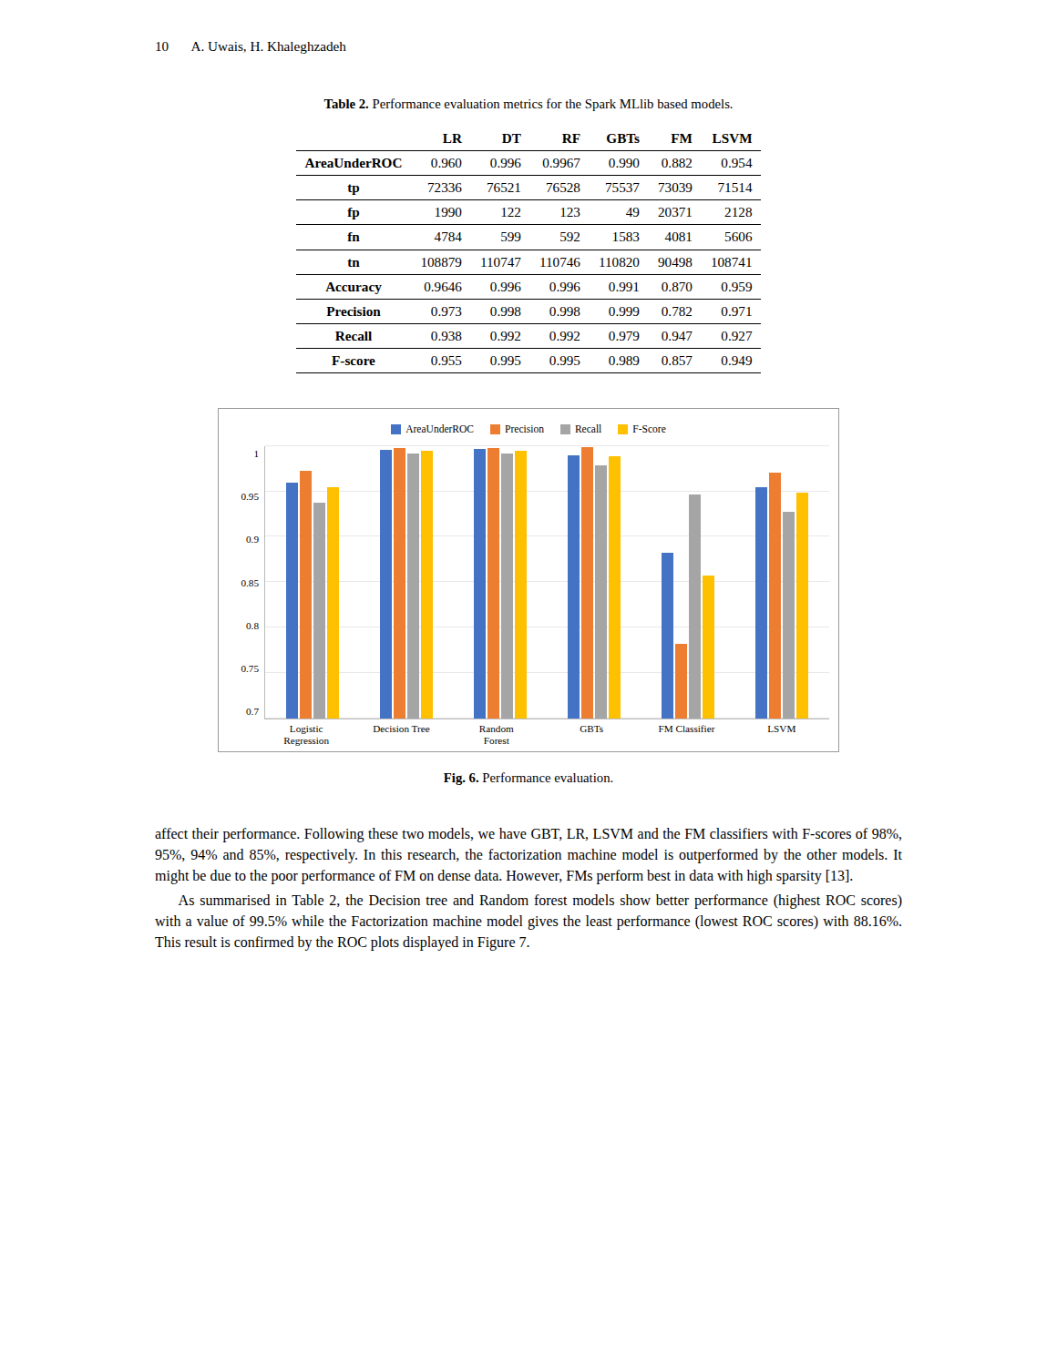10 A. Uwais, H. Khaleghzadeh
Table 2. Performance evaluation metrics for the Spark MLlib based models.
| | LR | DT | RF | GBTs | FM | LSVM |
| --- | --- | --- | --- | --- | --- | --- |
| AreaUnderROC | 0.960 | 0.996 | 0.9967 | 0.990 | 0.882 | 0.954 |
| tp | 72336 | 76521 | 76528 | 75537 | 73039 | 71514 |
| fp | 1990 | 122 | 123 | 49 | 20371 | 2128 |
| fn | 4784 | 599 | 592 | 1583 | 4081 | 5606 |
| tn | 108879 | 110747 | 110746 | 110820 | 90498 | 108741 |
| Accuracy | 0.9646 | 0.996 | 0.996 | 0.991 | 0.870 | 0.959 |
| Precision | 0.973 | 0.998 | 0.998 | 0.999 | 0.782 | 0.971 |
| Recall | 0.938 | 0.992 | 0.992 | 0.979 | 0.947 | 0.927 |
| F-score | 0.955 | 0.995 | 0.995 | 0.989 | 0.857 | 0.949 |
AreaUnderROC Precision Recall F-Score
1
0.95
0.9
0.85
0.8
0.75
0.7
Logistic
Regression
Decision Tree
Random
Forest
GBTs
FM Classifier
LSVM
Fig. 6. Performance evaluation.
affect their performance. Following these two models, we have GBT, LR, LSVM and the FM classifiers with F-scores of 98%, 95%, 94% and 85%, respectively. In this research, the factorization machine model is outperformed by the other models. It might be due to the poor performance of FM on dense data. However, FMs perform best in data with high sparsity [13].
As summarised in Table 2, the Decision tree and Random forest models show better performance (highest ROC scores) with a value of 99.5% while the Factorization machine model gives the least performance (lowest ROC scores) with 88.16%. This result is confirmed by the ROC plots displayed in Figure 7.